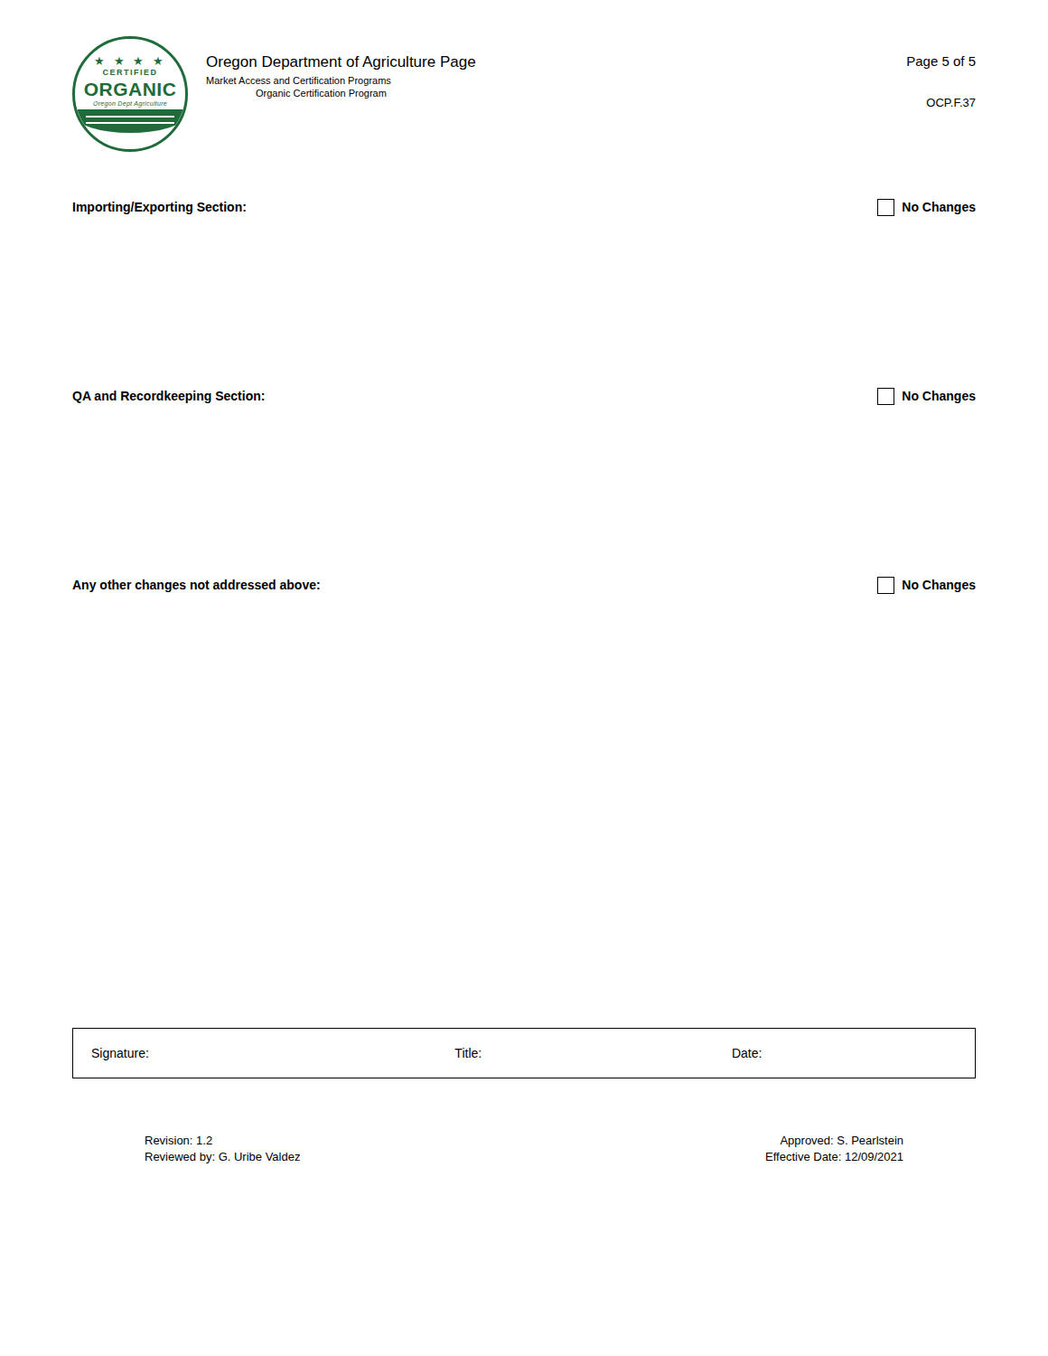★ ★ ★ ★
CERTIFIED
ORGANIC
Oregon Dept Agriculture
Oregon Department of Agriculture Page
Market Access and Certification Programs
Organic Certification Program
Page 5 of 5
OCP.F.37
Importing/Exporting Section:
No Changes
QA and Recordkeeping Section:
No Changes
Any other changes not addressed above:
No Changes
Signature:
Title:
Date:
Revision: 1.2
Reviewed by: G. Uribe Valdez
Approved: S. Pearlstein
Effective Date: 12/09/2021